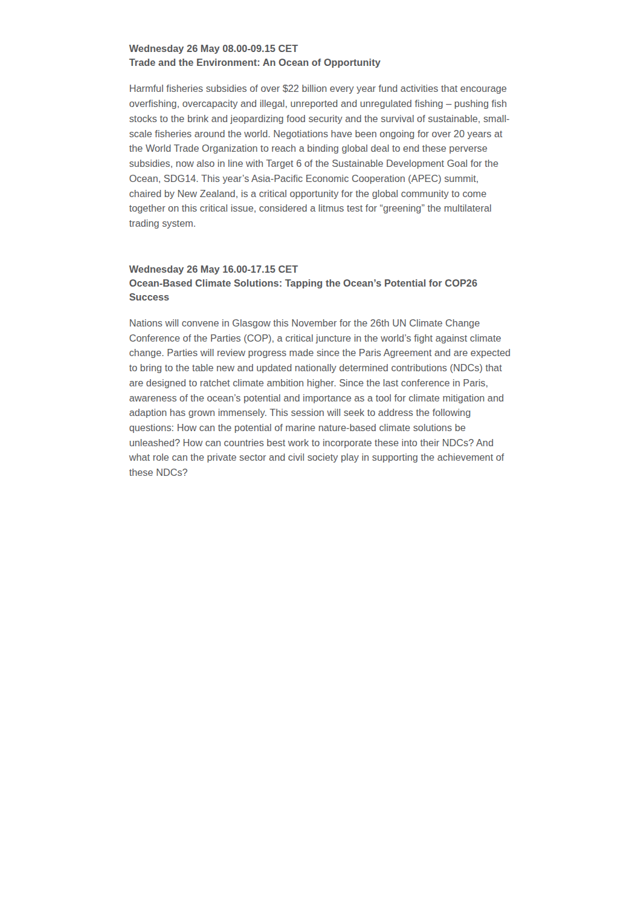Wednesday 26 May 08.00-09.15 CET
Trade and the Environment: An Ocean of Opportunity
Harmful fisheries subsidies of over $22 billion every year fund activities that encourage overfishing, overcapacity and illegal, unreported and unregulated fishing – pushing fish stocks to the brink and jeopardizing food security and the survival of sustainable, small-scale fisheries around the world. Negotiations have been ongoing for over 20 years at the World Trade Organization to reach a binding global deal to end these perverse subsidies, now also in line with Target 6 of the Sustainable Development Goal for the Ocean, SDG14. This year’s Asia-Pacific Economic Cooperation (APEC) summit, chaired by New Zealand, is a critical opportunity for the global community to come together on this critical issue, considered a litmus test for “greening” the multilateral trading system.
Wednesday 26 May 16.00-17.15 CET
Ocean-Based Climate Solutions: Tapping the Ocean’s Potential for COP26 Success
Nations will convene in Glasgow this November for the 26th UN Climate Change Conference of the Parties (COP), a critical juncture in the world’s fight against climate change. Parties will review progress made since the Paris Agreement and are expected to bring to the table new and updated nationally determined contributions (NDCs) that are designed to ratchet climate ambition higher. Since the last conference in Paris, awareness of the ocean’s potential and importance as a tool for climate mitigation and adaption has grown immensely. This session will seek to address the following questions: How can the potential of marine nature-based climate solutions be unleashed? How can countries best work to incorporate these into their NDCs? And what role can the private sector and civil society play in supporting the achievement of these NDCs?